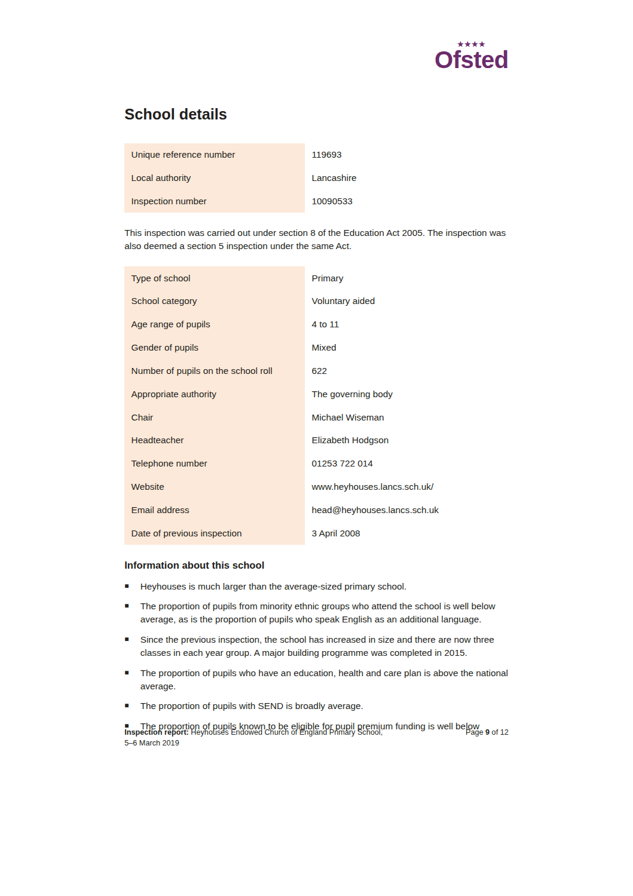★★★★
Ofsted
School details
| Unique reference number | 119693 |
| Local authority | Lancashire |
| Inspection number | 10090533 |
This inspection was carried out under section 8 of the Education Act 2005. The inspection was also deemed a section 5 inspection under the same Act.
| Type of school | Primary |
| School category | Voluntary aided |
| Age range of pupils | 4 to 11 |
| Gender of pupils | Mixed |
| Number of pupils on the school roll | 622 |
| Appropriate authority | The governing body |
| Chair | Michael Wiseman |
| Headteacher | Elizabeth Hodgson |
| Telephone number | 01253 722 014 |
| Website | www.heyhouses.lancs.sch.uk/ |
| Email address | head@heyhouses.lancs.sch.uk |
| Date of previous inspection | 3 April 2008 |
Information about this school
Heyhouses is much larger than the average-sized primary school.
The proportion of pupils from minority ethnic groups who attend the school is well below average, as is the proportion of pupils who speak English as an additional language.
Since the previous inspection, the school has increased in size and there are now three classes in each year group. A major building programme was completed in 2015.
The proportion of pupils who have an education, health and care plan is above the national average.
The proportion of pupils with SEND is broadly average.
The proportion of pupils known to be eligible for pupil premium funding is well below
Inspection report: Heyhouses Endowed Church of England Primary School,
5–6 March 2019
Page 9 of 12